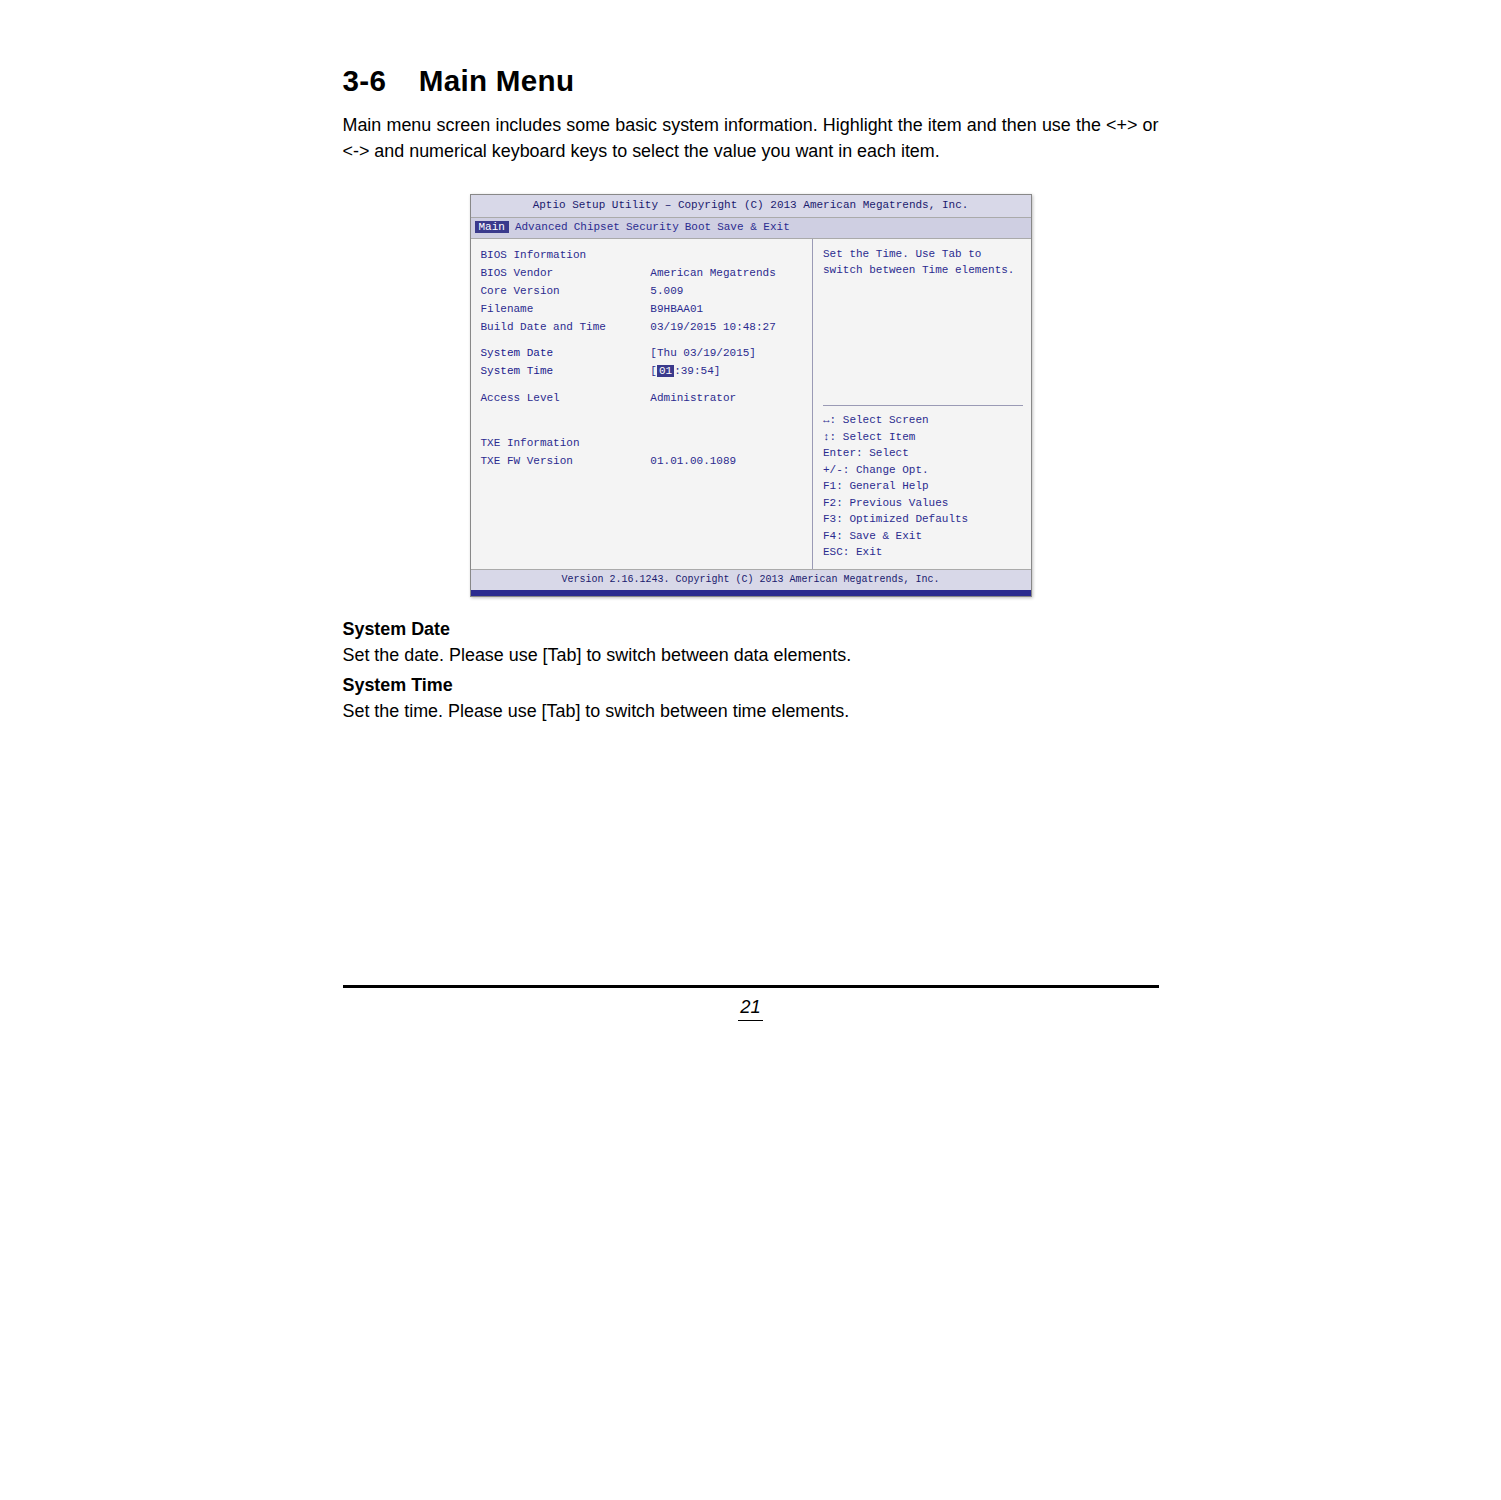3-6 Main Menu
Main menu screen includes some basic system information. Highlight the item and then use the <+> or <-> and numerical keyboard keys to select the value you want in each item.
Aptio Setup Utility – Copyright (C) 2013 American Megatrends, Inc.
Main Advanced Chipset Security Boot Save & Exit
| BIOS Information |
| BIOS Vendor | American Megatrends |
| Core Version | 5.009 |
| Filename | B9HBAA01 |
| Build Date and Time | 03/19/2015 10:48:27 |
| System Date | [Thu 03/19/2015] |
| System Time | [ 01 :39:54] |
| Access Level | Administrator |
| TXE Information |
| TXE FW Version | 01.01.00.1089 |
Set the Time. Use Tab to switch between Time elements.
↔: Select Screen
↕: Select Item
Enter: Select
+/-: Change Opt.
F1: General Help
F2: Previous Values
F3: Optimized Defaults
F4: Save & Exit
ESC: Exit
Version 2.16.1243. Copyright (C) 2013 American Megatrends, Inc.
System Date
Set the date. Please use [Tab] to switch between data elements.
System Time
Set the time. Please use [Tab] to switch between time elements.
21